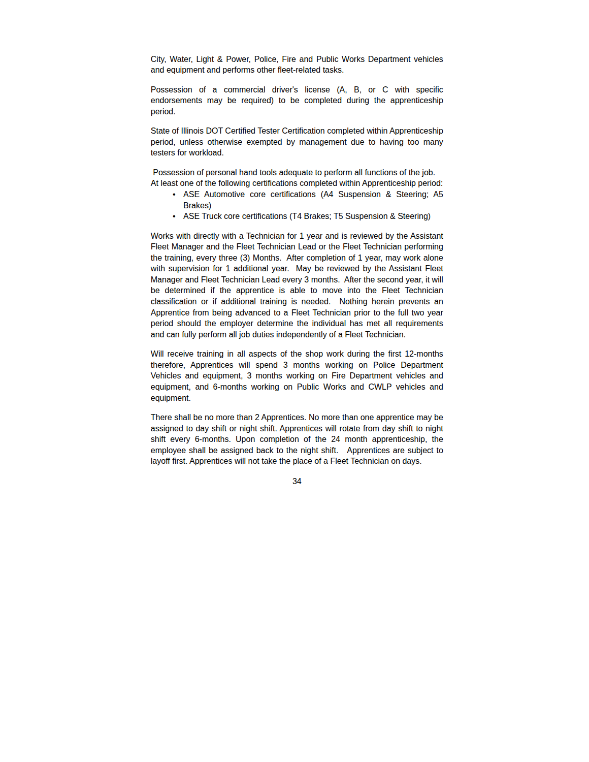City, Water, Light & Power, Police, Fire and Public Works Department vehicles and equipment and performs other fleet-related tasks.
Possession of a commercial driver's license (A, B, or C with specific endorsements may be required) to be completed during the apprenticeship period.
State of Illinois DOT Certified Tester Certification completed within Apprenticeship period, unless otherwise exempted by management due to having too many testers for workload.
Possession of personal hand tools adequate to perform all functions of the job.
At least one of the following certifications completed within Apprenticeship period:
ASE Automotive core certifications (A4 Suspension & Steering; A5 Brakes)
ASE Truck core certifications (T4 Brakes; T5 Suspension & Steering)
Works with directly with a Technician for 1 year and is reviewed by the Assistant Fleet Manager and the Fleet Technician Lead or the Fleet Technician performing the training, every three (3) Months. After completion of 1 year, may work alone with supervision for 1 additional year. May be reviewed by the Assistant Fleet Manager and Fleet Technician Lead every 3 months. After the second year, it will be determined if the apprentice is able to move into the Fleet Technician classification or if additional training is needed. Nothing herein prevents an Apprentice from being advanced to a Fleet Technician prior to the full two year period should the employer determine the individual has met all requirements and can fully perform all job duties independently of a Fleet Technician.
Will receive training in all aspects of the shop work during the first 12-months therefore, Apprentices will spend 3 months working on Police Department Vehicles and equipment, 3 months working on Fire Department vehicles and equipment, and 6-months working on Public Works and CWLP vehicles and equipment.
There shall be no more than 2 Apprentices. No more than one apprentice may be assigned to day shift or night shift. Apprentices will rotate from day shift to night shift every 6-months. Upon completion of the 24 month apprenticeship, the employee shall be assigned back to the night shift. Apprentices are subject to layoff first. Apprentices will not take the place of a Fleet Technician on days.
34